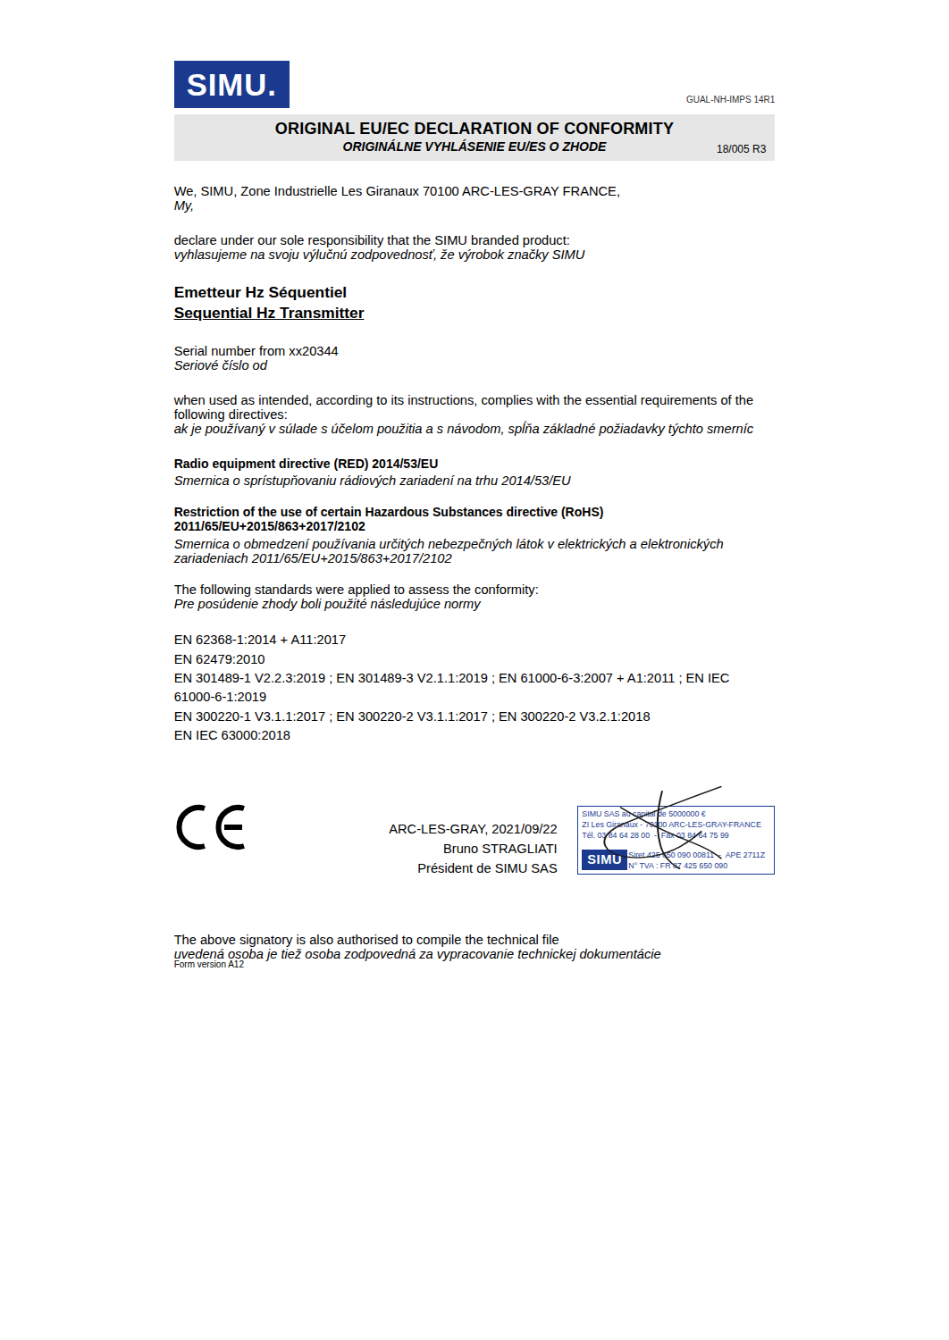SIMU.
GUAL-NH-IMPS 14R1
ORIGINAL EU/EC DECLARATION OF CONFORMITY
ORIGINÁLNE VYHLÁSENIE EU/ES O ZHODE
18/005 R3
We, SIMU, Zone Industrielle Les Giranaux 70100 ARC-LES-GRAY FRANCE,
My,
declare under our sole responsibility that the SIMU branded product:
vyhlasujeme na svoju výlučnú zodpovednosť, že výrobok značky SIMU
Emetteur Hz Séquentiel
Sequential Hz Transmitter
Serial number from xx20344
Seriové číslo od
when used as intended, according to its instructions, complies with the essential requirements of the following directives:
ak je používaný v súlade s účelom použitia a s návodom, spĺňa základné požiadavky týchto smerníc
Radio equipment directive (RED) 2014/53/EU
Smernica o sprístupňovaniu rádiových zariadení na trhu 2014/53/EU
Restriction of the use of certain Hazardous Substances directive (RoHS) 2011/65/EU+2015/863+2017/2102
Smernica o obmedzení používania určitých nebezpečných látok v elektrických a elektronických zariadeniach 2011/65/EU+2015/863+2017/2102
The following standards were applied to assess the conformity:
Pre posúdenie zhody boli použité následujúce normy
EN 62368‑1:2014 + A11:2017
EN 62479:2010
EN 301489‑1 V2.2.3:2019 ; EN 301489‑3 V2.1.1:2019 ; EN 61000‑6‑3:2007 + A1:2011 ; EN IEC 61000‑6‑1:2019
EN 300220‑1 V3.1.1:2017 ; EN 300220‑2 V3.1.1:2017 ; EN 300220‑2 V3.2.1:2018
EN IEC 63000:2018
ARC-LES-GRAY, 2021/09/22
Bruno STRAGLIATI
Président de SIMU SAS
SIMU SAS au capital de 5000000 €
ZI Les Giranaux - 70100 ARC-LES-GRAY-FRANCE
Tél. 03 84 64 28 00 - Fax 03 84 64 75 99
Siret 425 650 090 00811 - APE 2711Z
N° TVA : FR 87 425 650 090
SIMU
The above signatory is also authorised to compile the technical file
uvedená osoba je tiež osoba zodpovedná za vypracovanie technickej dokumentácie
Form version A12